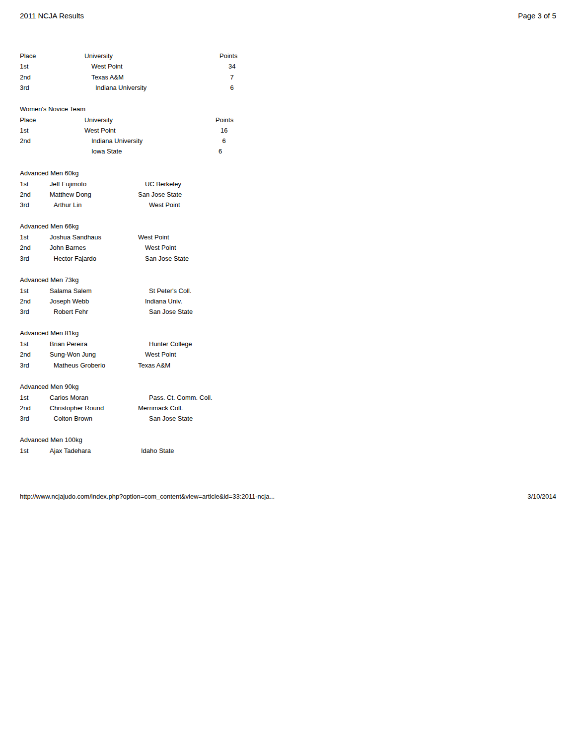2011 NCJA Results
Page 3 of 5
| Place | University | Points |
| 1st | West Point | 34 |
| 2nd | Texas A&M | 7 |
| 3rd | Indiana University | 6 |
Women's Novice Team
| Place | University | Points |
| 1st | West Point | 16 |
| 2nd | Indiana University | 6 |
| | Iowa State | 6 |
Advanced Men 60kg
| 1st | Jeff Fujimoto | UC Berkeley |
| 2nd | Matthew Dong | San Jose State |
| 3rd | Arthur Lin | West Point |
Advanced Men 66kg
| 1st | Joshua Sandhaus | West Point |
| 2nd | John Barnes | West Point |
| 3rd | Hector Fajardo | San Jose State |
Advanced Men 73kg
| 1st | Salama Salem | St Peter's Coll. |
| 2nd | Joseph Webb | Indiana Univ. |
| 3rd | Robert Fehr | San Jose State |
Advanced Men 81kg
| 1st | Brian Pereira | Hunter College |
| 2nd | Sung-Won Jung | West Point |
| 3rd | Matheus Groberio | Texas A&M |
Advanced Men 90kg
| 1st | Carlos Moran | Pass. Ct. Comm. Coll. |
| 2nd | Christopher Round | Merrimack Coll. |
| 3rd | Colton Brown | San Jose State |
Advanced Men 100kg
| 1st | Ajax Tadehara | Idaho State |
http://www.ncjajudo.com/index.php?option=com_content&view=article&id=33:2011-ncja...
3/10/2014